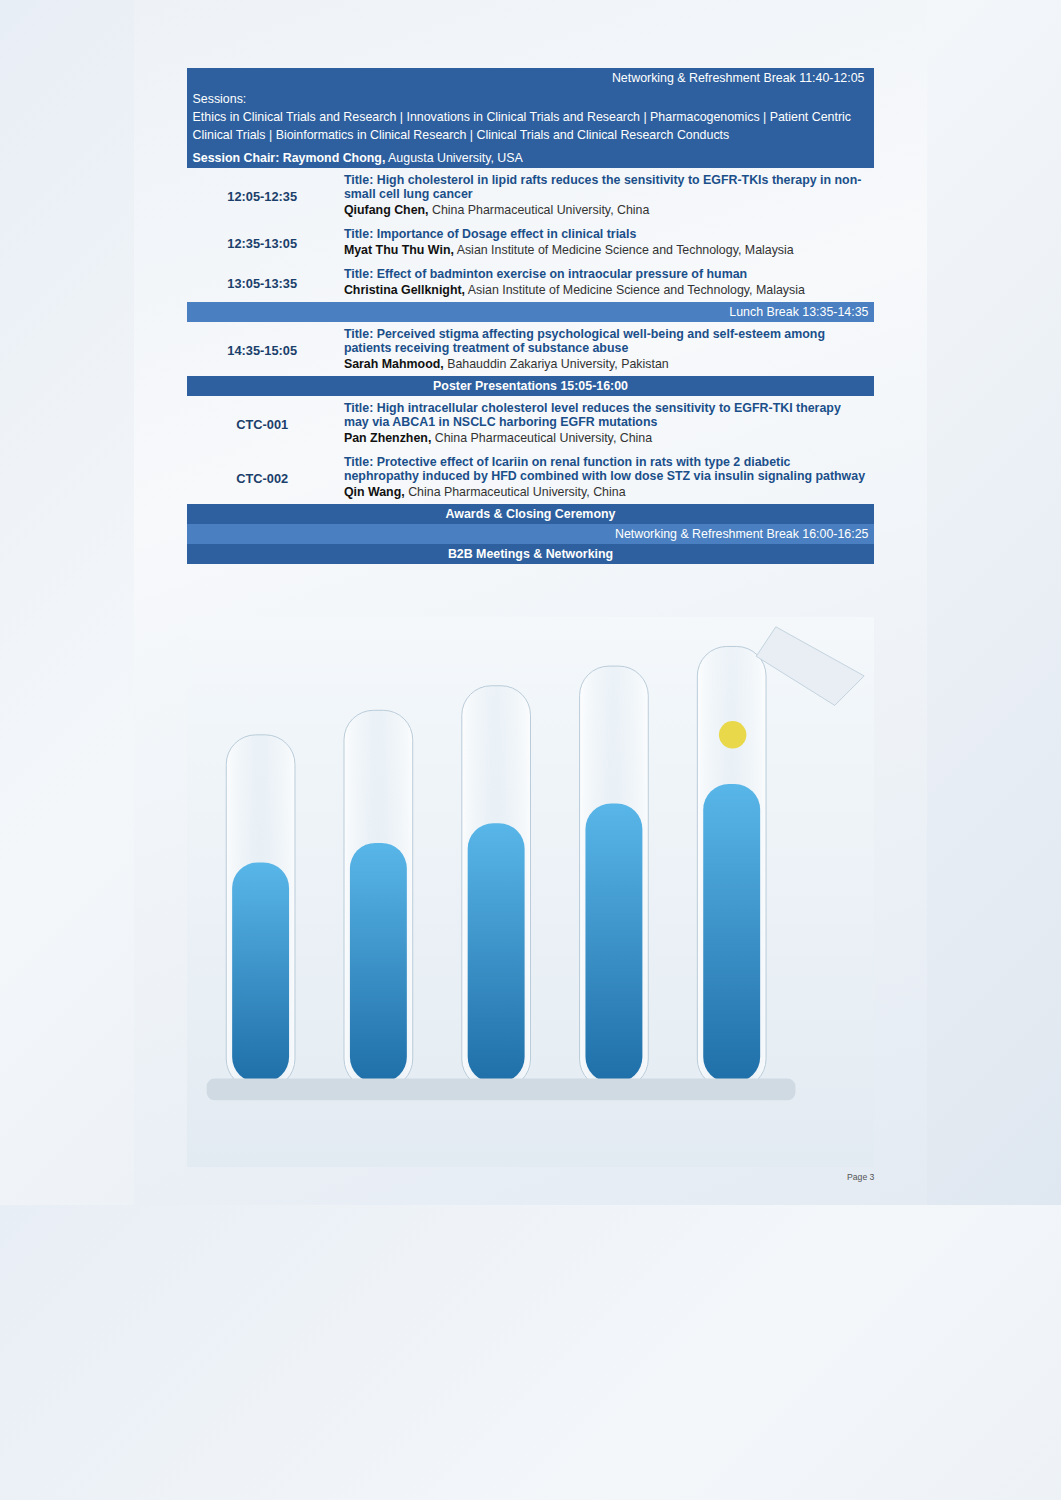| Networking & Refreshment Break 11:40-12:05 |
| Sessions: Ethics in Clinical Trials and Research / Innovations in Clinical Trials and Research / Pharmacogenomics / Patient Centric Clinical Trials / Bioinformatics in Clinical Research / Clinical Trials and Clinical Research Conducts |
| Session Chair: Raymond Chong, Augusta University, USA |
| 12:05-12:35 | Title: High cholesterol in lipid rafts reduces the sensitivity to EGFR-TKIs therapy in non-small cell lung cancer |
| Qiufang Chen, China Pharmaceutical University, China |
| 12:35-13:05 | Title: Importance of Dosage effect in clinical trials |
| Myat Thu Thu Win, Asian Institute of Medicine Science and Technology, Malaysia |
| 13:05-13:35 | Title: Effect of badminton exercise on intraocular pressure of human |
| Christina Gellknight, Asian Institute of Medicine Science and Technology, Malaysia |
| Lunch Break 13:35-14:35 |
| 14:35-15:05 | Title: Perceived stigma affecting psychological well-being and self-esteem among patients receiving treatment of substance abuse |
| Sarah Mahmood, Bahauddin Zakariya University, Pakistan |
| Poster Presentations 15:05-16:00 |
| CTC-001 | Title: High intracellular cholesterol level reduces the sensitivity to EGFR-TKI therapy may via ABCA1 in NSCLC harboring EGFR mutations |
| Pan Zhenzhen, China Pharmaceutical University, China |
| CTC-002 | Title: Protective effect of Icariin on renal function in rats with type 2 diabetic nephropathy induced by HFD combined with low dose STZ via insulin signaling pathway |
| Qin Wang, China Pharmaceutical University, China |
| Awards & Closing Ceremony |
| Networking & Refreshment Break 16:00-16:25 |
| B2B Meetings & Networking |
Page 3